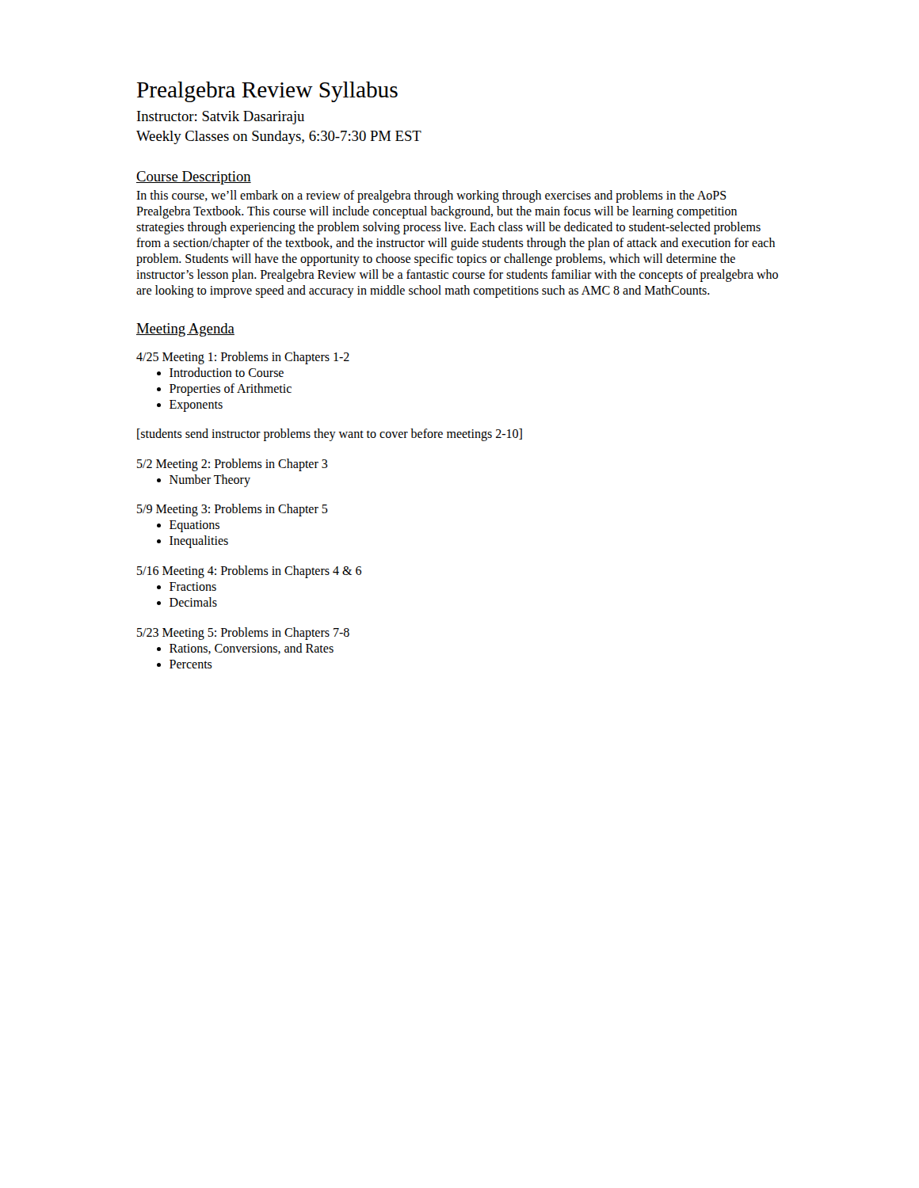Prealgebra Review Syllabus
Instructor: Satvik Dasariraju
Weekly Classes on Sundays, 6:30-7:30 PM EST
Course Description
In this course, we’ll embark on a review of prealgebra through working through exercises and problems in the AoPS Prealgebra Textbook. This course will include conceptual background, but the main focus will be learning competition strategies through experiencing the problem solving process live. Each class will be dedicated to student-selected problems from a section/chapter of the textbook, and the instructor will guide students through the plan of attack and execution for each problem. Students will have the opportunity to choose specific topics or challenge problems, which will determine the instructor’s lesson plan. Prealgebra Review will be a fantastic course for students familiar with the concepts of prealgebra who are looking to improve speed and accuracy in middle school math competitions such as AMC 8 and MathCounts.
Meeting Agenda
4/25 Meeting 1: Problems in Chapters 1-2
Introduction to Course
Properties of Arithmetic
Exponents
[students send instructor problems they want to cover before meetings 2-10]
5/2 Meeting 2: Problems in Chapter 3
Number Theory
5/9 Meeting 3: Problems in Chapter 5
Equations
Inequalities
5/16 Meeting 4: Problems in Chapters 4 & 6
Fractions
Decimals
5/23 Meeting 5: Problems in Chapters 7-8
Rations, Conversions, and Rates
Percents